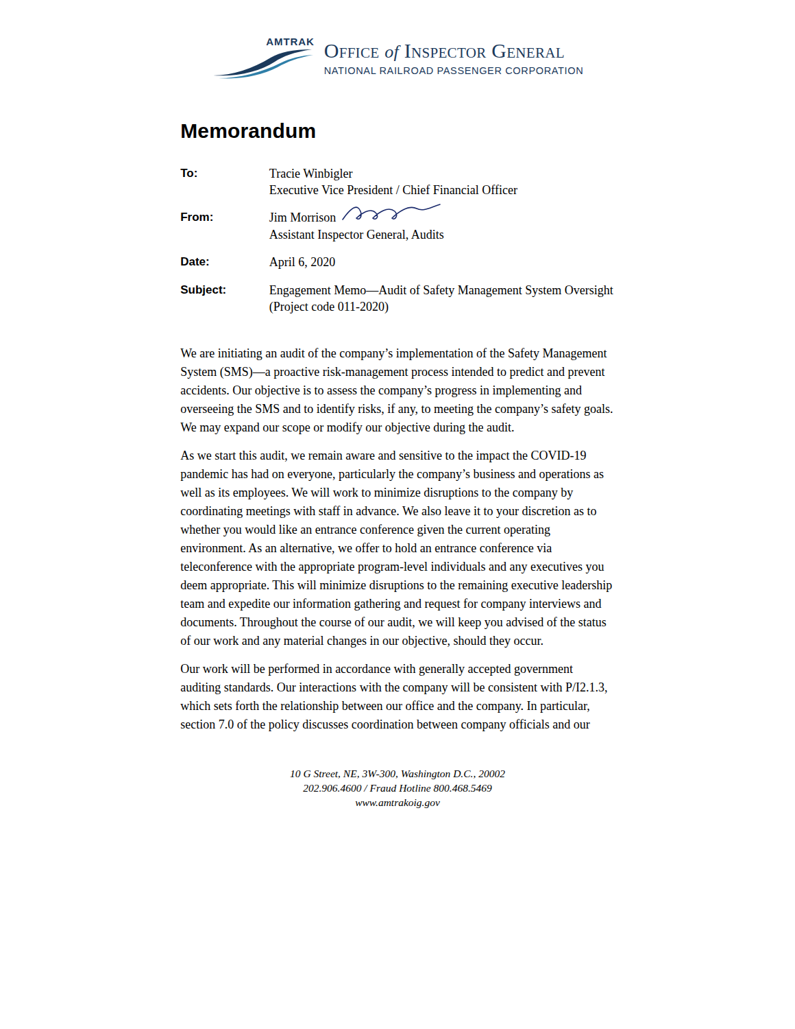AMTRAK
Office of Inspector General
NATIONAL RAILROAD PASSENGER CORPORATION
Memorandum
| To: | Tracie Winbigler Executive Vice President / Chief Financial Officer |
| From: | Jim Morrison Assistant Inspector General, Audits |
| Date: | April 6, 2020 |
| Subject: | Engagement Memo—Audit of Safety Management System Oversight (Project code 011-2020) |
We are initiating an audit of the company’s implementation of the Safety Management System (SMS)—a proactive risk-management process intended to predict and prevent accidents. Our objective is to assess the company’s progress in implementing and overseeing the SMS and to identify risks, if any, to meeting the company’s safety goals. We may expand our scope or modify our objective during the audit.
As we start this audit, we remain aware and sensitive to the impact the COVID-19 pandemic has had on everyone, particularly the company’s business and operations as well as its employees. We will work to minimize disruptions to the company by coordinating meetings with staff in advance. We also leave it to your discretion as to whether you would like an entrance conference given the current operating environment. As an alternative, we offer to hold an entrance conference via teleconference with the appropriate program-level individuals and any executives you deem appropriate. This will minimize disruptions to the remaining executive leadership team and expedite our information gathering and request for company interviews and documents. Throughout the course of our audit, we will keep you advised of the status of our work and any material changes in our objective, should they occur.
Our work will be performed in accordance with generally accepted government auditing standards. Our interactions with the company will be consistent with P/I2.1.3, which sets forth the relationship between our office and the company. In particular, section 7.0 of the policy discusses coordination between company officials and our
10 G Street, NE, 3W-300, Washington D.C., 20002
202.906.4600 / Fraud Hotline 800.468.5469
www.amtrakoig.gov